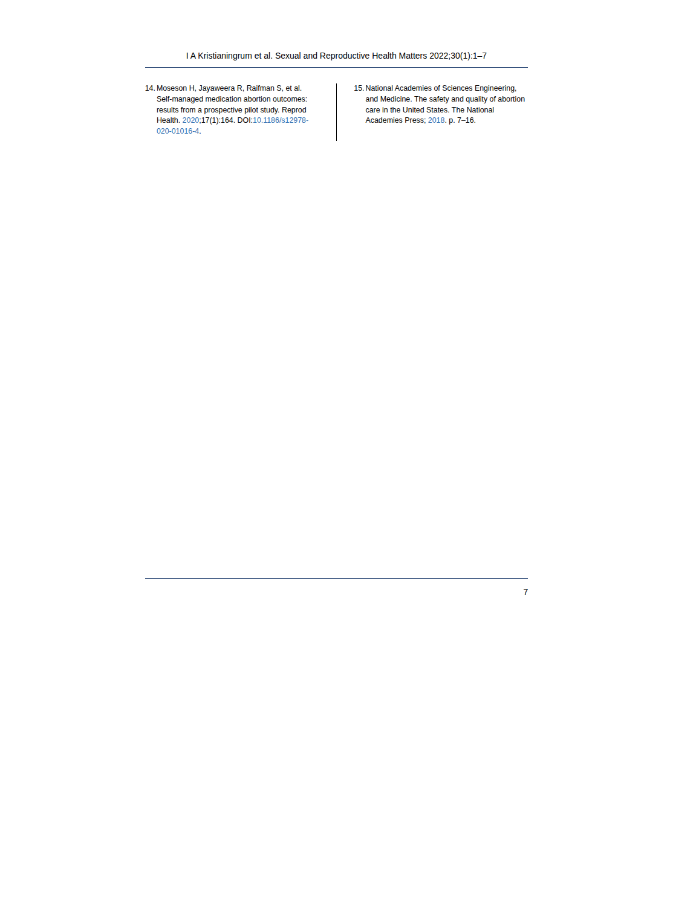I A Kristianingrum et al. Sexual and Reproductive Health Matters 2022;30(1):1–7
14. Moseson H, Jayaweera R, Raifman S, et al. Self-managed medication abortion outcomes: results from a prospective pilot study. Reprod Health. 2020;17(1):164. DOI:10.1186/s12978-020-01016-4.
15. National Academies of Sciences Engineering, and Medicine. The safety and quality of abortion care in the United States. The National Academies Press; 2018. p. 7–16.
7